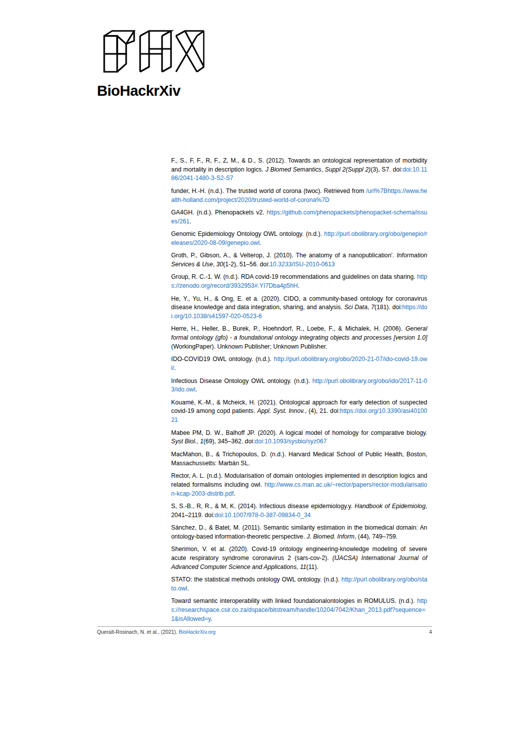BioHackrXiv
F., S., F, F., R, F., Z, M., & D., S. (2012). Towards an ontological representation of morbidity and mortality in description logics. J Biomed Semantics, Suppl 2(Suppl 2)(3), S7. doi:doi:10.1186/2041-1480-3-S2-S7
funder, H.-H. (n.d.). The trusted world of corona (twoc). Retrieved from /url%7Bhttps://www.health-holland.com/project/2020/trusted-world-of-corona%7D
GA4GH. (n.d.). Phenopackets v2. https://github.com/phenopackets/phenopacket-schema/issues/261.
Genomic Epidemiology Ontology OWL ontology. (n.d.). http://purl.obolibrary.org/obo/genepio/releases/2020-08-09/genepio.owl.
Groth, P., Gibson, A., & Velterop, J. (2010). The anatomy of a nanopublication'. Information Services & Use, 30(1-2), 51–56. doi:10.3233/ISU-2010-0613
Group, R. C.-1. W. (n.d.). RDA covid-19 recommendations and guidelines on data sharing. https://zenodo.org/record/3932953#.YI7Dba4p5hH.
He, Y., Yu, H., & Ong, E. et a. (2020). CIDO, a community-based ontology for coronavirus disease knowledge and data integration, sharing, and analysis. Sci Data, 7(181). doi:https://doi.org/10.1038/s41597-020-0523-6
Herre, H., Heller, B., Burek, P., Hoehndorf, R., Loebe, F., & Michalek, H. (2006). General formal ontology (gfo) - a foundational ontology integrating objects and processes [version 1.0] (WorkingPaper). Unknown Publisher; Unknown Publisher.
IDO-COVID19 OWL ontology. (n.d.). http://purl.obolibrary.org/obo/2020-21-07/ido-covid-19.owl/.
Infectious Disease Ontology OWL ontology. (n.d.). http://purl.obolibrary.org/obo/ido/2017-11-03/ido.owl.
Kouamé, K.-M., & Mcheick, H. (2021). Ontological approach for early detection of suspected covid-19 among copd patients. Appl. Syst. Innov., (4), 21. doi:https://doi.org/10.3390/asi4010021
Mabee PM, D. W., Balhoff JP. (2020). A logical model of homology for comparative biology. Syst Biol., 1(69), 345–362. doi:doi:10.1093/sysbio/syz067
MacMahon, B., & Trichopoulos, D. (n.d.). Harvard Medical School of Public Health, Boston, Massachussetts: Marbán SL.
Rector, A. L. (n.d.). Modularisation of domain ontologies implemented in description logics and related formalisms including owl. http://www.cs.man.ac.uk/~rector/papers/rector-modularisation-kcap-2003-distrib.pdf.
S, S.-B., R, R., & M, K. (2014). Infectious disease epidemiology.y. Handbook of Epidemiolog, 2041–2119. doi:doi:10.1007/978-0-387-09834-0_34
Sánchez, D., & Batet, M. (2011). Semantic similarity estimation in the biomedical domain: An ontology-based information-theoretic perspective. J. Biomed. Inform, (44), 749–759.
Sherimon, V. et al. (2020). Covid-19 ontology engineering-knowledge modeling of severe acute respiratory syndrome coronavirus 2 (sars-cov-2). (IJACSA) International Journal of Advanced Computer Science and Applications, 11(11).
STATO: the statistical methods ontology OWL ontology. (n.d.). http://purl.obolibrary.org/obo/stato.owl.
Toward semantic interoperability with linked foundationalontologies in ROMULUS. (n.d.). https://researchspace.csir.co.za/dspace/bitstream/handle/10204/7042/Khan_2013.pdf?sequence=1&isAllowed=y.
Queralt-Rosinach, N. et al., (2021). BioHackrXiv.org 4